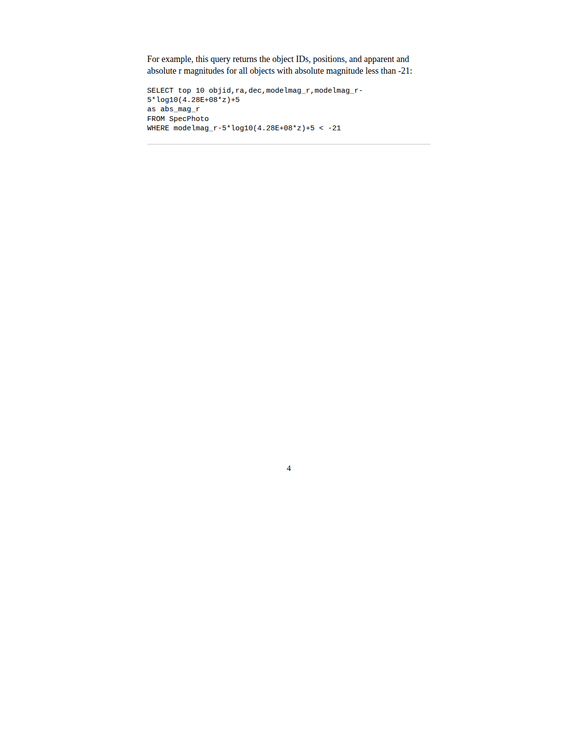For example, this query returns the object IDs, positions, and apparent and absolute r magnitudes for all objects with absolute magnitude less than -21:
SELECT top 10 objid,ra,dec,modelmag_r,modelmag_r-5*log10(4.28E+08*z)+5
as abs_mag_r
FROM SpecPhoto
WHERE modelmag_r-5*log10(4.28E+08*z)+5 < -21
4